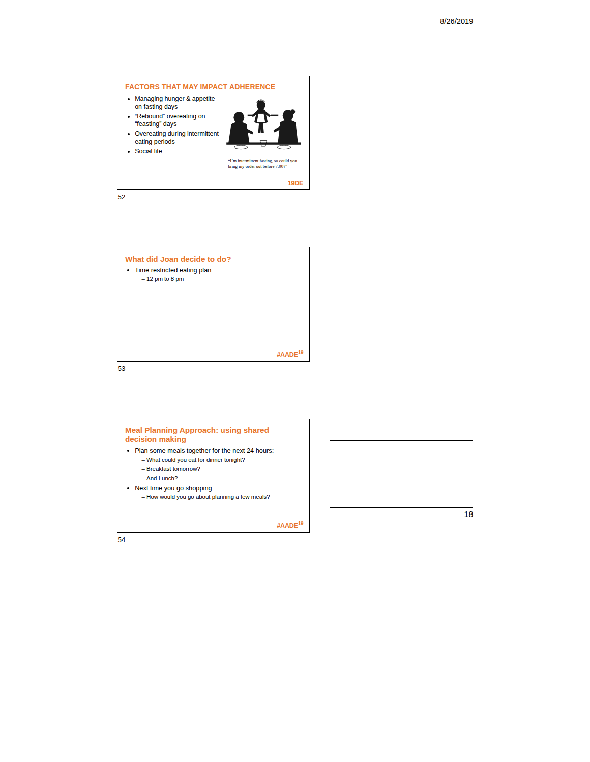8/26/2019
FACTORS THAT MAY IMPACT ADHERENCE
Managing hunger & appetite on fasting days
“Rebound” overeating on “feasting” days
Overeating during intermittent eating periods
Social life
“I’m intermittent fasting, so could you bring my order out before 7:00?”
19 DE
52
What did Joan decide to do?
Time restricted eating plan
12 pm to 8 pm
#AADE19
53
Meal Planning Approach: using shared decision making
Plan some meals together for the next 24 hours:
What could you eat for dinner tonight?
Breakfast tomorrow?
And Lunch?
Next time you go shopping
How would you go about planning a few meals?
#AADE19
54
18